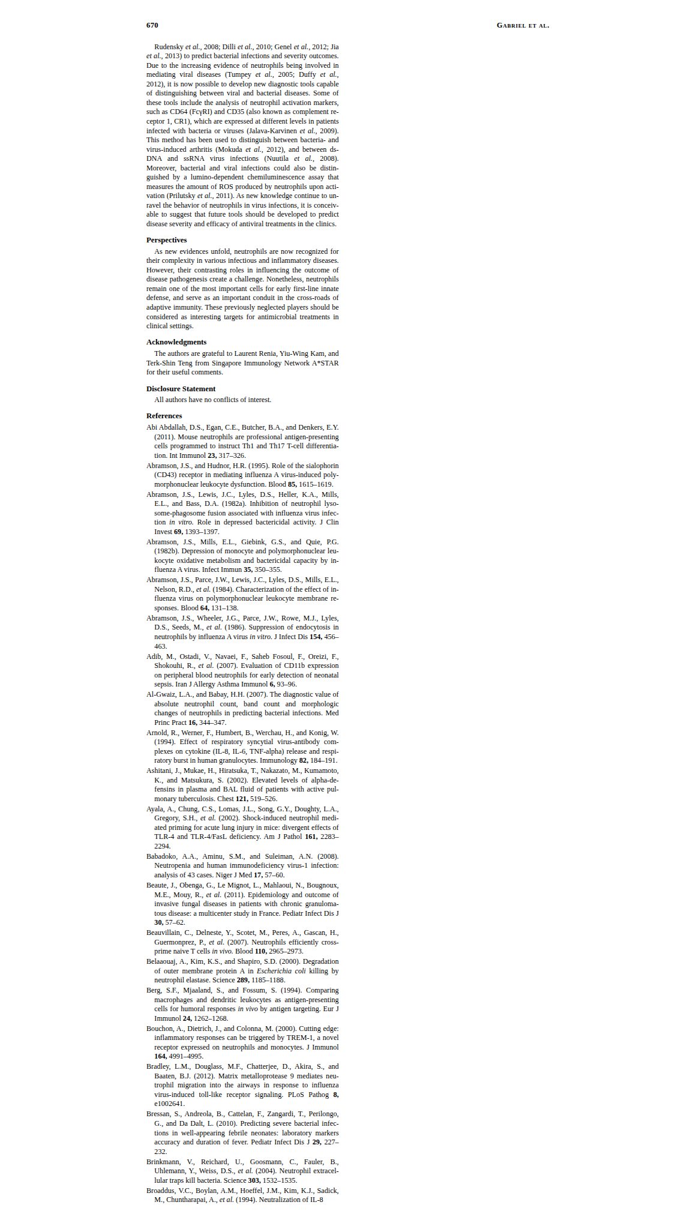670 Gabriel et al.
Rudensky et al., 2008; Dilli et al., 2010; Genel et al., 2012; Jia et al., 2013) to predict bacterial infections and severity outcomes. Due to the increasing evidence of neutrophils being involved in mediating viral diseases (Tumpey et al., 2005; Duffy et al., 2012), it is now possible to develop new diagnostic tools capable of distinguishing between viral and bacterial diseases. Some of these tools include the analysis of neutrophil activation markers, such as CD64 (FcγRI) and CD35 (also known as complement receptor 1, CR1), which are expressed at different levels in patients infected with bacteria or viruses (Jalava-Karvinen et al., 2009). This method has been used to distinguish between bacteria- and virus-induced arthritis (Mokuda et al., 2012), and between dsDNA and ssRNA virus infections (Nuutila et al., 2008). Moreover, bacterial and viral infections could also be distinguished by a lumino-dependent chemiluminescence assay that measures the amount of ROS produced by neutrophils upon activation (Prilutsky et al., 2011). As new knowledge continue to unravel the behavior of neutrophils in virus infections, it is conceivable to suggest that future tools should be developed to predict disease severity and efficacy of antiviral treatments in the clinics.
Perspectives
As new evidences unfold, neutrophils are now recognized for their complexity in various infectious and inflammatory diseases. However, their contrasting roles in influencing the outcome of disease pathogenesis create a challenge. Nonetheless, neutrophils remain one of the most important cells for early first-line innate defense, and serve as an important conduit in the cross-roads of adaptive immunity. These previously neglected players should be considered as interesting targets for antimicrobial treatments in clinical settings.
Acknowledgments
The authors are grateful to Laurent Renia, Yiu-Wing Kam, and Terk-Shin Teng from Singapore Immunology Network A*STAR for their useful comments.
Disclosure Statement
All authors have no conflicts of interest.
References
Abi Abdallah, D.S., Egan, C.E., Butcher, B.A., and Denkers, E.Y. (2011). Mouse neutrophils are professional antigen-presenting cells programmed to instruct Th1 and Th17 T-cell differentiation. Int Immunol 23, 317–326.
Abramson, J.S., and Hudnor, H.R. (1995). Role of the sialophorin (CD43) receptor in mediating influenza A virus-induced polymorphonuclear leukocyte dysfunction. Blood 85, 1615–1619.
Abramson, J.S., Lewis, J.C., Lyles, D.S., Heller, K.A., Mills, E.L., and Bass, D.A. (1982a). Inhibition of neutrophil lysosome-phagosome fusion associated with influenza virus infection in vitro. Role in depressed bactericidal activity. J Clin Invest 69, 1393–1397.
Abramson, J.S., Mills, E.L., Giebink, G.S., and Quie, P.G. (1982b). Depression of monocyte and polymorphonuclear leukocyte oxidative metabolism and bactericidal capacity by influenza A virus. Infect Immun 35, 350–355.
Abramson, J.S., Parce, J.W., Lewis, J.C., Lyles, D.S., Mills, E.L., Nelson, R.D., et al. (1984). Characterization of the effect of influenza virus on polymorphonuclear leukocyte membrane responses. Blood 64, 131–138.
Abramson, J.S., Wheeler, J.G., Parce, J.W., Rowe, M.J., Lyles, D.S., Seeds, M., et al. (1986). Suppression of endocytosis in neutrophils by influenza A virus in vitro. J Infect Dis 154, 456–463.
Adib, M., Ostadi, V., Navaei, F., Saheb Fosoul, F., Oreizi, F., Shokouhi, R., et al. (2007). Evaluation of CD11b expression on peripheral blood neutrophils for early detection of neonatal sepsis. Iran J Allergy Asthma Immunol 6, 93–96.
Al-Gwaiz, L.A., and Babay, H.H. (2007). The diagnostic value of absolute neutrophil count, band count and morphologic changes of neutrophils in predicting bacterial infections. Med Princ Pract 16, 344–347.
Arnold, R., Werner, F., Humbert, B., Werchau, H., and Konig, W. (1994). Effect of respiratory syncytial virus-antibody complexes on cytokine (IL-8, IL-6, TNF-alpha) release and respiratory burst in human granulocytes. Immunology 82, 184–191.
Ashitani, J., Mukae, H., Hiratsuka, T., Nakazato, M., Kumamoto, K., and Matsukura, S. (2002). Elevated levels of alpha-defensins in plasma and BAL fluid of patients with active pulmonary tuberculosis. Chest 121, 519–526.
Ayala, A., Chung, C.S., Lomas, J.L., Song, G.Y., Doughty, L.A., Gregory, S.H., et al. (2002). Shock-induced neutrophil mediated priming for acute lung injury in mice: divergent effects of TLR-4 and TLR-4/FasL deficiency. Am J Pathol 161, 2283–2294.
Babadoko, A.A., Aminu, S.M., and Suleiman, A.N. (2008). Neutropenia and human immunodeficiency virus-1 infection: analysis of 43 cases. Niger J Med 17, 57–60.
Beaute, J., Obenga, G., Le Mignot, L., Mahlaoui, N., Bougnoux, M.E., Mouy, R., et al. (2011). Epidemiology and outcome of invasive fungal diseases in patients with chronic granulomatous disease: a multicenter study in France. Pediatr Infect Dis J 30, 57–62.
Beauvillain, C., Delneste, Y., Scotet, M., Peres, A., Gascan, H., Guermonprez, P., et al. (2007). Neutrophils efficiently cross-prime naive T cells in vivo. Blood 110, 2965–2973.
Belaaouaj, A., Kim, K.S., and Shapiro, S.D. (2000). Degradation of outer membrane protein A in Escherichia coli killing by neutrophil elastase. Science 289, 1185–1188.
Berg, S.F., Mjaaland, S., and Fossum, S. (1994). Comparing macrophages and dendritic leukocytes as antigen-presenting cells for humoral responses in vivo by antigen targeting. Eur J Immunol 24, 1262–1268.
Bouchon, A., Dietrich, J., and Colonna, M. (2000). Cutting edge: inflammatory responses can be triggered by TREM-1, a novel receptor expressed on neutrophils and monocytes. J Immunol 164, 4991–4995.
Bradley, L.M., Douglass, M.F., Chatterjee, D., Akira, S., and Baaten, B.J. (2012). Matrix metalloprotease 9 mediates neutrophil migration into the airways in response to influenza virus-induced toll-like receptor signaling. PLoS Pathog 8, e1002641.
Bressan, S., Andreola, B., Cattelan, F., Zangardi, T., Perilongo, G., and Da Dalt, L. (2010). Predicting severe bacterial infections in well-appearing febrile neonates: laboratory markers accuracy and duration of fever. Pediatr Infect Dis J 29, 227–232.
Brinkmann, V., Reichard, U., Goosmann, C., Fauler, B., Uhlemann, Y., Weiss, D.S., et al. (2004). Neutrophil extracellular traps kill bacteria. Science 303, 1532–1535.
Broaddus, V.C., Boylan, A.M., Hoeffel, J.M., Kim, K.J., Sadick, M., Chuntharapai, A., et al. (1994). Neutralization of IL-8